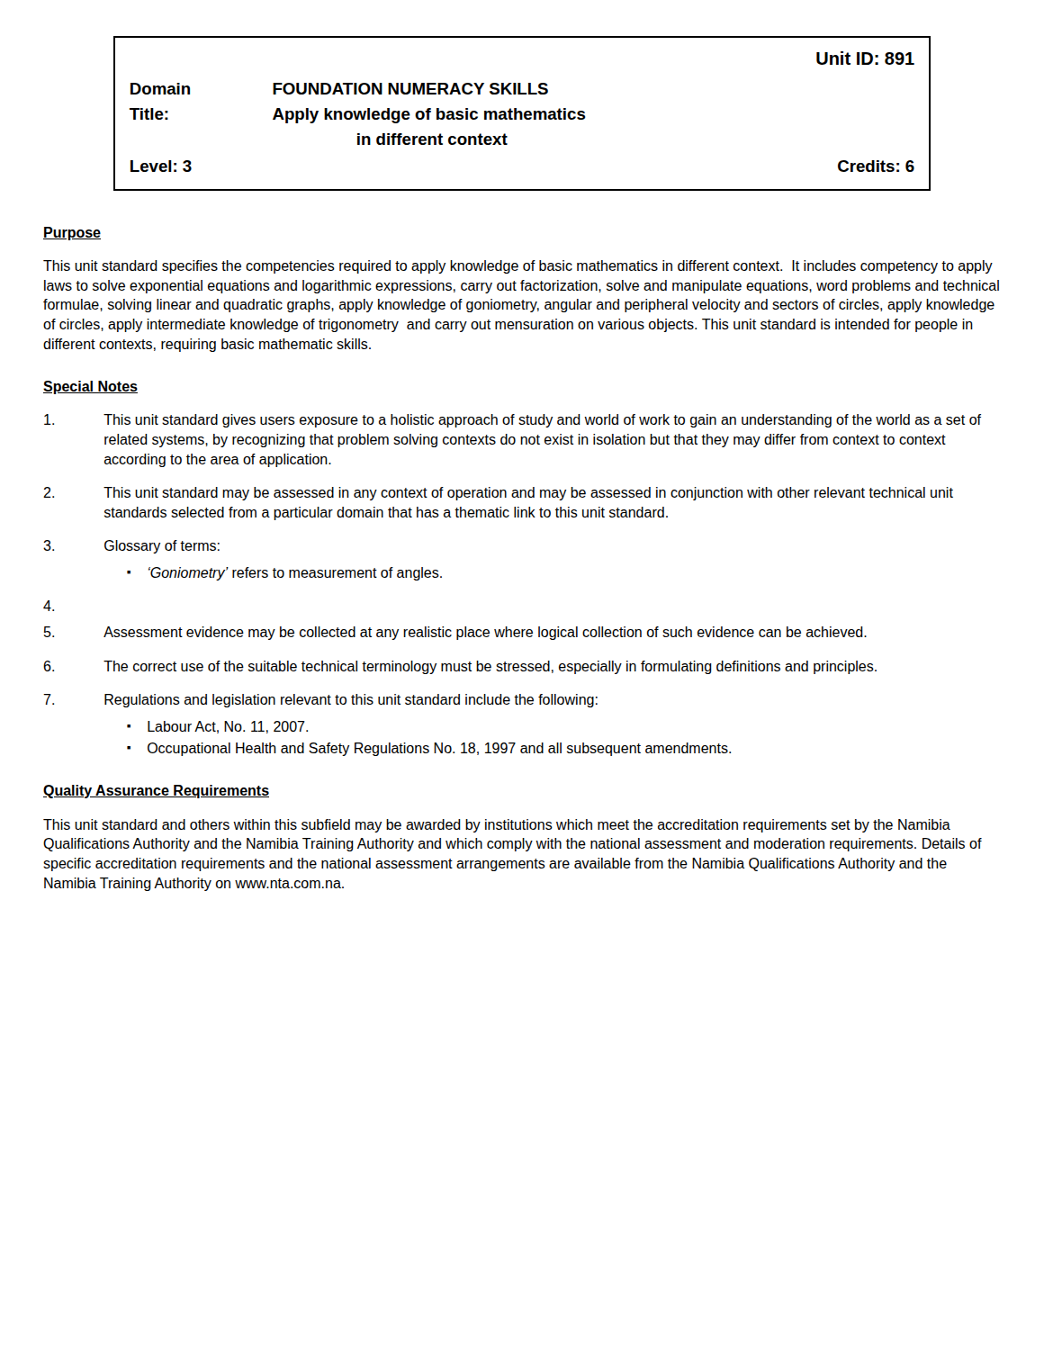Unit ID: 891
Domain FOUNDATION NUMERACY SKILLS
Title: Apply knowledge of basic mathematics
in different context
Level: 3 Credits: 6
Purpose
This unit standard specifies the competencies required to apply knowledge of basic mathematics in different context. It includes competency to apply laws to solve exponential equations and logarithmic expressions, carry out factorization, solve and manipulate equations, word problems and technical formulae, solving linear and quadratic graphs, apply knowledge of goniometry, angular and peripheral velocity and sectors of circles, apply knowledge of circles, apply intermediate knowledge of trigonometry and carry out mensuration on various objects. This unit standard is intended for people in different contexts, requiring basic mathematic skills.
Special Notes
This unit standard gives users exposure to a holistic approach of study and world of work to gain an understanding of the world as a set of related systems, by recognizing that problem solving contexts do not exist in isolation but that they may differ from context to context according to the area of application.
This unit standard may be assessed in any context of operation and may be assessed in conjunction with other relevant technical unit standards selected from a particular domain that has a thematic link to this unit standard.
Glossary of terms:
‘Goniometry’ refers to measurement of angles.
Assessment evidence may be collected at any realistic place where logical collection of such evidence can be achieved.
The correct use of the suitable technical terminology must be stressed, especially in formulating definitions and principles.
Regulations and legislation relevant to this unit standard include the following:
Labour Act, No. 11, 2007.
Occupational Health and Safety Regulations No. 18, 1997 and all subsequent amendments.
Quality Assurance Requirements
This unit standard and others within this subfield may be awarded by institutions which meet the accreditation requirements set by the Namibia Qualifications Authority and the Namibia Training Authority and which comply with the national assessment and moderation requirements. Details of specific accreditation requirements and the national assessment arrangements are available from the Namibia Qualifications Authority and the Namibia Training Authority on www.nta.com.na.